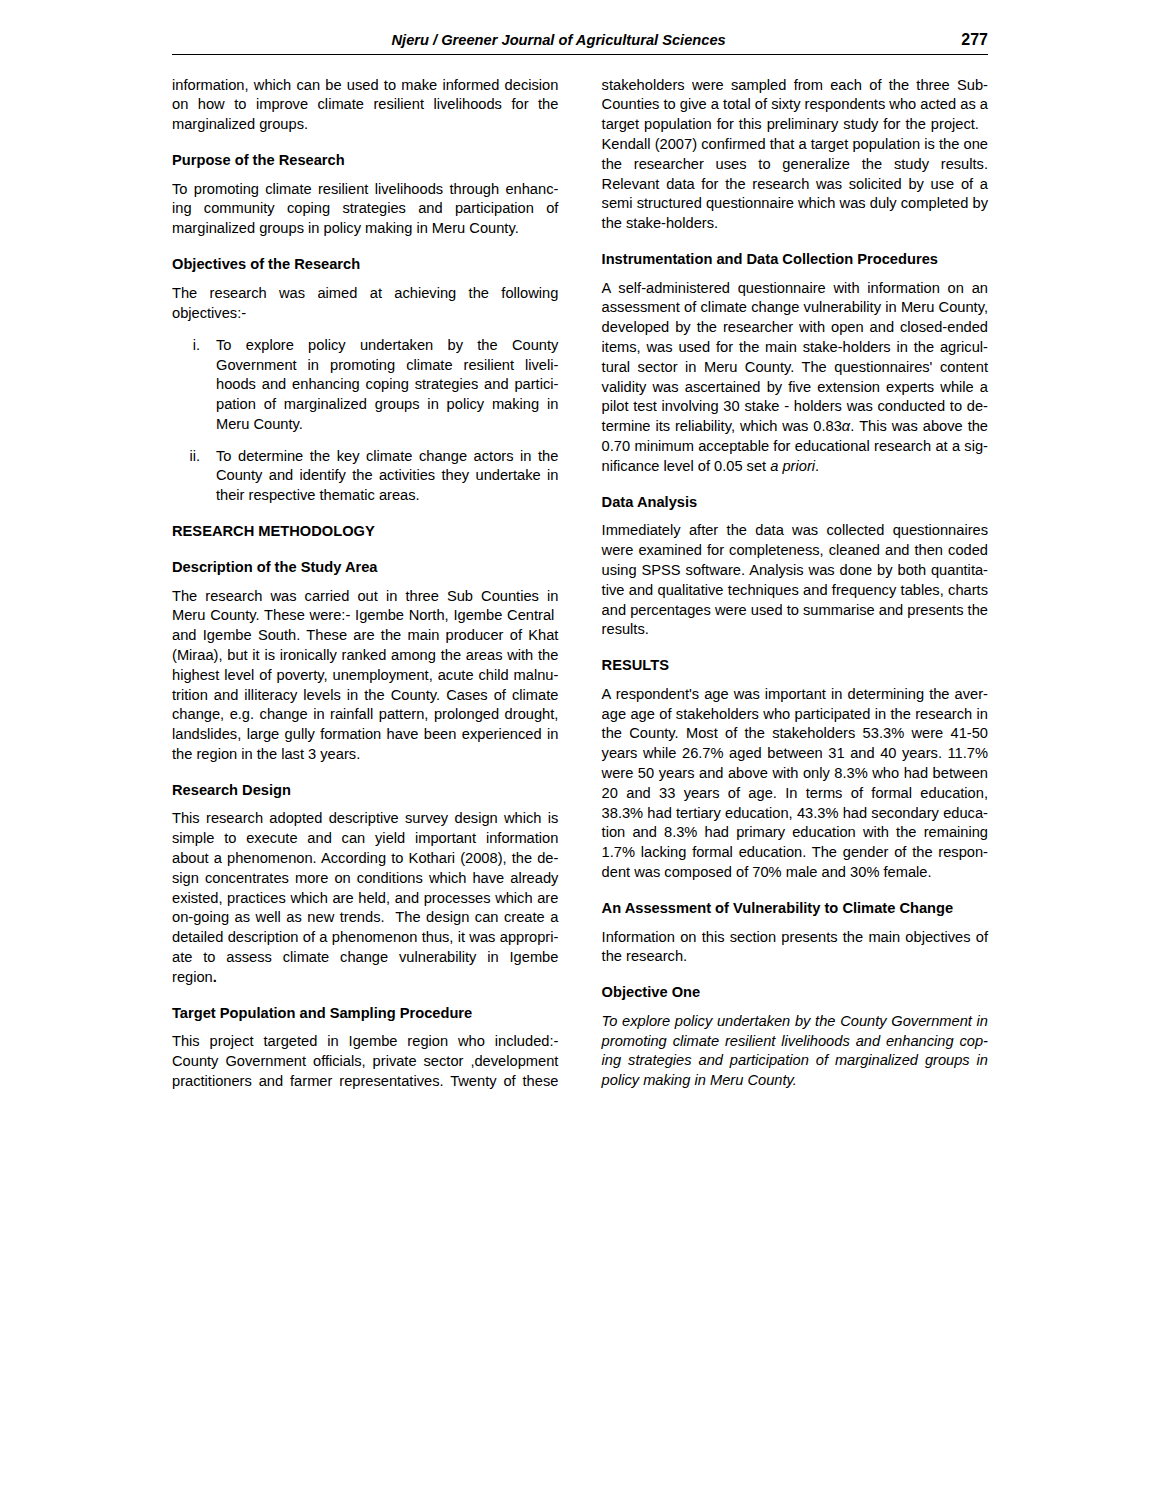Njeru / Greener Journal of Agricultural Sciences
277
information, which can be used to make informed decision on how to improve climate resilient livelihoods for the marginalized groups.
Purpose of the Research
To promoting climate resilient livelihoods through enhancing community coping strategies and participation of marginalized groups in policy making in Meru County.
Objectives of the Research
The research was aimed at achieving the following objectives:-
To explore policy undertaken by the County Government in promoting climate resilient livelihoods and enhancing coping strategies and participation of marginalized groups in policy making in Meru County.
To determine the key climate change actors in the County and identify the activities they undertake in their respective thematic areas.
RESEARCH METHODOLOGY
Description of the Study Area
The research was carried out in three Sub Counties in Meru County. These were:- Igembe North, Igembe Central and Igembe South. These are the main producer of Khat (Miraa), but it is ironically ranked among the areas with the highest level of poverty, unemployment, acute child malnutrition and illiteracy levels in the County. Cases of climate change, e.g. change in rainfall pattern, prolonged drought, landslides, large gully formation have been experienced in the region in the last 3 years.
Research Design
This research adopted descriptive survey design which is simple to execute and can yield important information about a phenomenon. According to Kothari (2008), the design concentrates more on conditions which have already existed, practices which are held, and processes which are on-going as well as new trends. The design can create a detailed description of a phenomenon thus, it was appropriate to assess climate change vulnerability in Igembe region.
Target Population and Sampling Procedure
This project targeted in Igembe region who included:- County Government officials, private sector ,development practitioners and farmer representatives. Twenty of these stakeholders were sampled from each of the three Sub-Counties to give a total of sixty respondents who acted as a target population for this preliminary study for the project. Kendall (2007) confirmed that a target population is the one the researcher uses to generalize the study results. Relevant data for the research was solicited by use of a semi structured questionnaire which was duly completed by the stake-holders.
Instrumentation and Data Collection Procedures
A self-administered questionnaire with information on an assessment of climate change vulnerability in Meru County, developed by the researcher with open and closed-ended items, was used for the main stake-holders in the agricultural sector in Meru County. The questionnaires' content validity was ascertained by five extension experts while a pilot test involving 30 stake - holders was conducted to determine its reliability, which was 0.83α. This was above the 0.70 minimum acceptable for educational research at a significance level of 0.05 set a priori.
Data Analysis
Immediately after the data was collected questionnaires were examined for completeness, cleaned and then coded using SPSS software. Analysis was done by both quantitative and qualitative techniques and frequency tables, charts and percentages were used to summarise and presents the results.
RESULTS
A respondent's age was important in determining the average age of stakeholders who participated in the research in the County. Most of the stakeholders 53.3% were 41-50 years while 26.7% aged between 31 and 40 years. 11.7% were 50 years and above with only 8.3% who had between 20 and 33 years of age. In terms of formal education, 38.3% had tertiary education, 43.3% had secondary education and 8.3% had primary education with the remaining 1.7% lacking formal education. The gender of the respondent was composed of 70% male and 30% female.
An Assessment of Vulnerability to Climate Change
Information on this section presents the main objectives of the research.
Objective One
To explore policy undertaken by the County Government in promoting climate resilient livelihoods and enhancing coping strategies and participation of marginalized groups in policy making in Meru County.